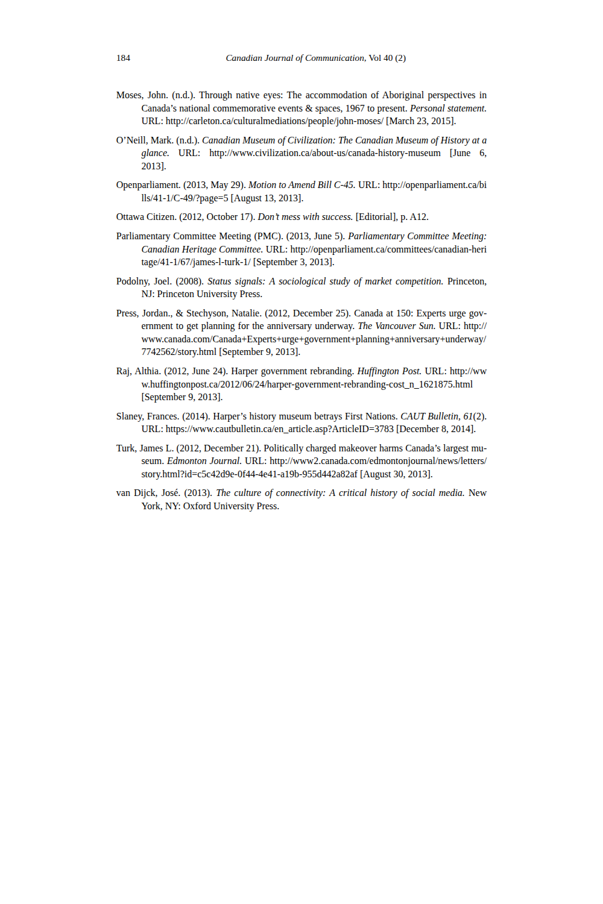184 Canadian Journal of Communication, Vol 40 (2)
Moses, John. (n.d.). Through native eyes: The accommodation of Aboriginal perspectives in Canada’s national commemorative events & spaces, 1967 to present. Personal statement. URL: http://carleton.ca/culturalmediations/people/john-moses/ [March 23, 2015].
O’Neill, Mark. (n.d.). Canadian Museum of Civilization: The Canadian Museum of History at a glance. URL: http://www.civilization.ca/about-us/canada-history-museum [June 6, 2013].
Openparliament. (2013, May 29). Motion to Amend Bill C-45. URL: http://openparliament.ca/bills/41-1/C-49/?page=5 [August 13, 2013].
Ottawa Citizen. (2012, October 17). Don’t mess with success. [Editorial], p. A12.
Parliamentary Committee Meeting (PMC). (2013, June 5). Parliamentary Committee Meeting: Canadian Heritage Committee. URL: http://openparliament.ca/committees/canadian-heritage/41-1/67/james-l-turk-1/ [September 3, 2013].
Podolny, Joel. (2008). Status signals: A sociological study of market competition. Princeton, NJ: Princeton University Press.
Press, Jordan., & Stechyson, Natalie. (2012, December 25). Canada at 150: Experts urge government to get planning for the anniversary underway. The Vancouver Sun. URL: http://www.canada.com/Canada+Experts+urge+government+planning+anniversary+underway/7742562/story.html [September 9, 2013].
Raj, Althia. (2012, June 24). Harper government rebranding. Huffington Post. URL: http://www.huffingtonpost.ca/2012/06/24/harper-government-rebranding-cost_n_1621875.html [September 9, 2013].
Slaney, Frances. (2014). Harper’s history museum betrays First Nations. CAUT Bulletin, 61(2). URL: https://www.cautbulletin.ca/en_article.asp?ArticleID=3783 [December 8, 2014].
Turk, James L. (2012, December 21). Politically charged makeover harms Canada’s largest museum. Edmonton Journal. URL: http://www2.canada.com/edmontonjournal/news/letters/story.html?id=c5c42d9e-0f44-4e41-a19b-955d442a82af [August 30, 2013].
van Dijck, José. (2013). The culture of connectivity: A critical history of social media. New York, NY: Oxford University Press.